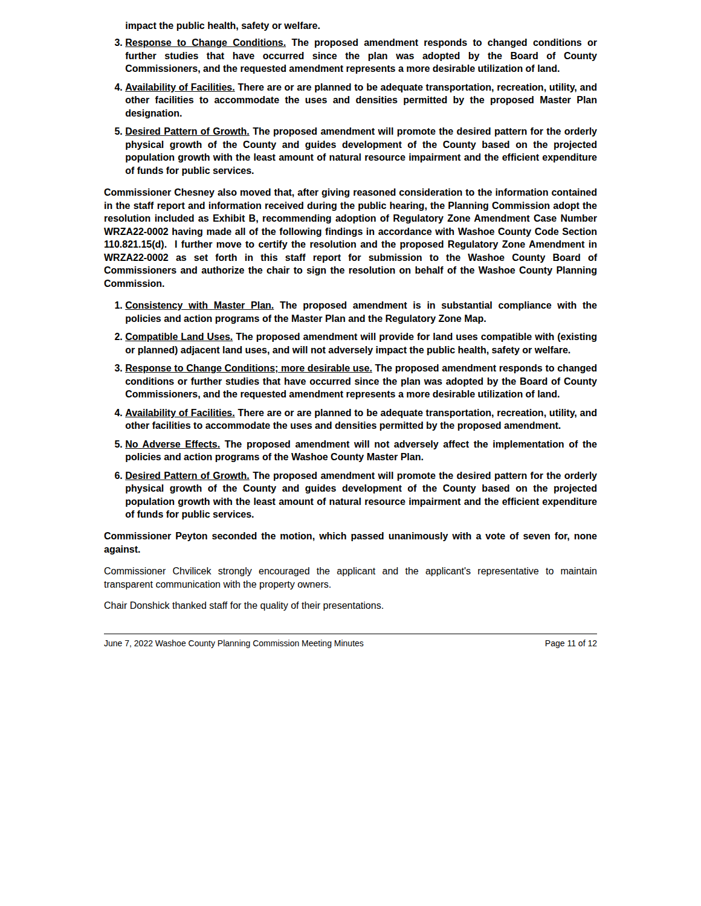impact the public health, safety or welfare.
Response to Change Conditions. The proposed amendment responds to changed conditions or further studies that have occurred since the plan was adopted by the Board of County Commissioners, and the requested amendment represents a more desirable utilization of land.
Availability of Facilities. There are or are planned to be adequate transportation, recreation, utility, and other facilities to accommodate the uses and densities permitted by the proposed Master Plan designation.
Desired Pattern of Growth. The proposed amendment will promote the desired pattern for the orderly physical growth of the County and guides development of the County based on the projected population growth with the least amount of natural resource impairment and the efficient expenditure of funds for public services.
Commissioner Chesney also moved that, after giving reasoned consideration to the information contained in the staff report and information received during the public hearing, the Planning Commission adopt the resolution included as Exhibit B, recommending adoption of Regulatory Zone Amendment Case Number WRZA22-0002 having made all of the following findings in accordance with Washoe County Code Section 110.821.15(d). I further move to certify the resolution and the proposed Regulatory Zone Amendment in WRZA22-0002 as set forth in this staff report for submission to the Washoe County Board of Commissioners and authorize the chair to sign the resolution on behalf of the Washoe County Planning Commission.
Consistency with Master Plan. The proposed amendment is in substantial compliance with the policies and action programs of the Master Plan and the Regulatory Zone Map.
Compatible Land Uses. The proposed amendment will provide for land uses compatible with (existing or planned) adjacent land uses, and will not adversely impact the public health, safety or welfare.
Response to Change Conditions; more desirable use. The proposed amendment responds to changed conditions or further studies that have occurred since the plan was adopted by the Board of County Commissioners, and the requested amendment represents a more desirable utilization of land.
Availability of Facilities. There are or are planned to be adequate transportation, recreation, utility, and other facilities to accommodate the uses and densities permitted by the proposed amendment.
No Adverse Effects. The proposed amendment will not adversely affect the implementation of the policies and action programs of the Washoe County Master Plan.
Desired Pattern of Growth. The proposed amendment will promote the desired pattern for the orderly physical growth of the County and guides development of the County based on the projected population growth with the least amount of natural resource impairment and the efficient expenditure of funds for public services.
Commissioner Peyton seconded the motion, which passed unanimously with a vote of seven for, none against.
Commissioner Chvilicek strongly encouraged the applicant and the applicant's representative to maintain transparent communication with the property owners.
Chair Donshick thanked staff for the quality of their presentations.
June 7, 2022 Washoe County Planning Commission Meeting Minutes Page 11 of 12